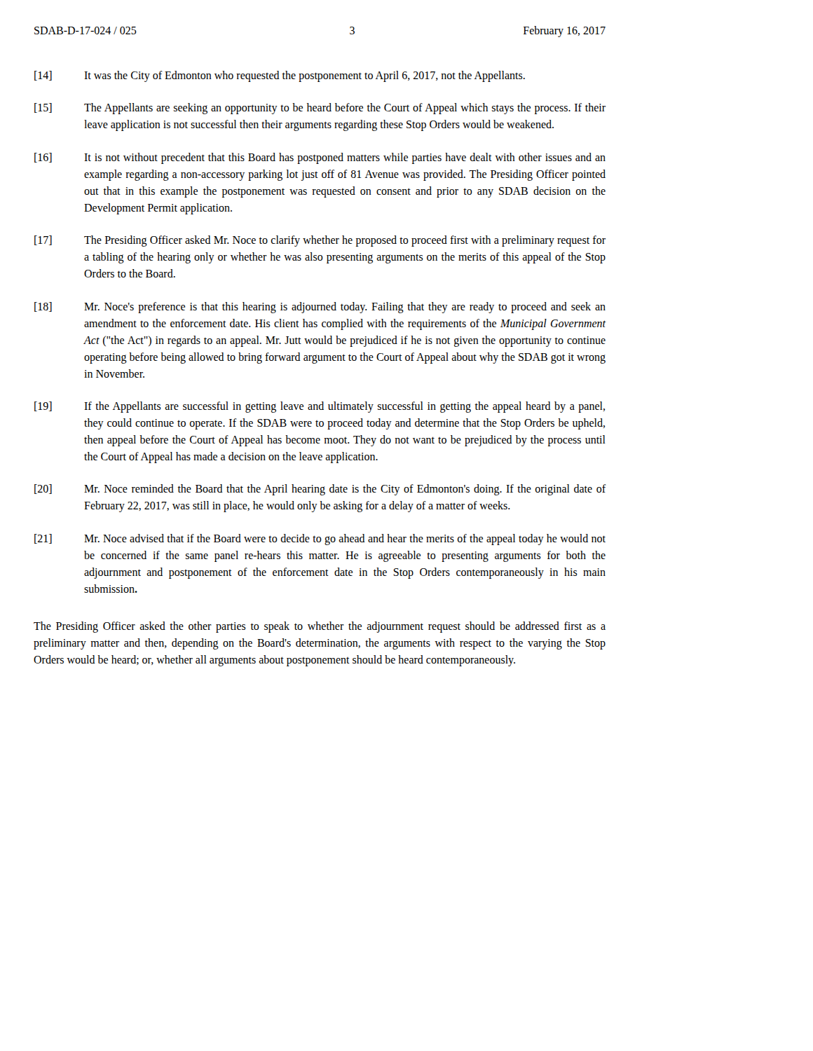SDAB-D-17-024 / 025
3
February 16, 2017
[14]
It was the City of Edmonton who requested the postponement to April 6, 2017, not the Appellants.
[15]
The Appellants are seeking an opportunity to be heard before the Court of Appeal which stays the process. If their leave application is not successful then their arguments regarding these Stop Orders would be weakened.
[16]
It is not without precedent that this Board has postponed matters while parties have dealt with other issues and an example regarding a non-accessory parking lot just off of 81 Avenue was provided. The Presiding Officer pointed out that in this example the postponement was requested on consent and prior to any SDAB decision on the Development Permit application.
[17]
The Presiding Officer asked Mr. Noce to clarify whether he proposed to proceed first with a preliminary request for a tabling of the hearing only or whether he was also presenting arguments on the merits of this appeal of the Stop Orders to the Board.
[18]
Mr. Noce's preference is that this hearing is adjourned today. Failing that they are ready to proceed and seek an amendment to the enforcement date. His client has complied with the requirements of the Municipal Government Act ("the Act") in regards to an appeal. Mr. Jutt would be prejudiced if he is not given the opportunity to continue operating before being allowed to bring forward argument to the Court of Appeal about why the SDAB got it wrong in November.
[19]
If the Appellants are successful in getting leave and ultimately successful in getting the appeal heard by a panel, they could continue to operate. If the SDAB were to proceed today and determine that the Stop Orders be upheld, then appeal before the Court of Appeal has become moot. They do not want to be prejudiced by the process until the Court of Appeal has made a decision on the leave application.
[20]
Mr. Noce reminded the Board that the April hearing date is the City of Edmonton's doing. If the original date of February 22, 2017, was still in place, he would only be asking for a delay of a matter of weeks.
[21]
Mr. Noce advised that if the Board were to decide to go ahead and hear the merits of the appeal today he would not be concerned if the same panel re-hears this matter. He is agreeable to presenting arguments for both the adjournment and postponement of the enforcement date in the Stop Orders contemporaneously in his main submission.
The Presiding Officer asked the other parties to speak to whether the adjournment request should be addressed first as a preliminary matter and then, depending on the Board's determination, the arguments with respect to the varying the Stop Orders would be heard; or, whether all arguments about postponement should be heard contemporaneously.